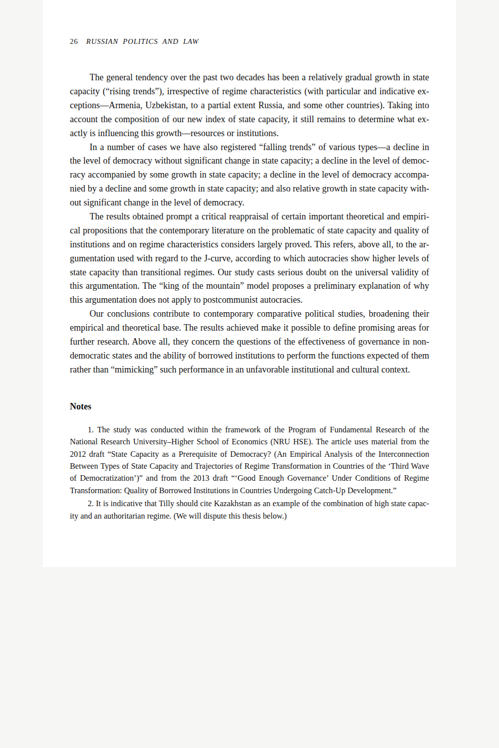26 RUSSIAN POLITICS AND LAW
The general tendency over the past two decades has been a relatively gradual growth in state capacity (“rising trends”), irrespective of regime characteristics (with particular and indicative exceptions—Armenia, Uzbekistan, to a partial extent Russia, and some other countries). Taking into account the composition of our new index of state capacity, it still remains to determine what exactly is influencing this growth—resources or institutions.
In a number of cases we have also registered “falling trends” of various types—a decline in the level of democracy without significant change in state capacity; a decline in the level of democracy accompanied by some growth in state capacity; a decline in the level of democracy accompanied by a decline and some growth in state capacity; and also relative growth in state capacity without significant change in the level of democracy.
The results obtained prompt a critical reappraisal of certain important theoretical and empirical propositions that the contemporary literature on the problematic of state capacity and quality of institutions and on regime characteristics considers largely proved. This refers, above all, to the argumentation used with regard to the J-curve, according to which autocracies show higher levels of state capacity than transitional regimes. Our study casts serious doubt on the universal validity of this argumentation. The “king of the mountain” model proposes a preliminary explanation of why this argumentation does not apply to postcommunist autocracies.
Our conclusions contribute to contemporary comparative political studies, broadening their empirical and theoretical base. The results achieved make it possible to define promising areas for further research. Above all, they concern the questions of the effectiveness of governance in nondemocratic states and the ability of borrowed institutions to perform the functions expected of them rather than “mimicking” such performance in an unfavorable institutional and cultural context.
Notes
1. The study was conducted within the framework of the Program of Fundamental Research of the National Research University–Higher School of Economics (NRU HSE). The article uses material from the 2012 draft “State Capacity as a Prerequisite of Democracy? (An Empirical Analysis of the Interconnection Between Types of State Capacity and Trajectories of Regime Transformation in Countries of the ‘Third Wave of Democratization’)” and from the 2013 draft “‘Good Enough Governance’ Under Conditions of Regime Transformation: Quality of Borrowed Institutions in Countries Undergoing Catch-Up Development.”
2. It is indicative that Tilly should cite Kazakhstan as an example of the combination of high state capacity and an authoritarian regime. (We will dispute this thesis below.)